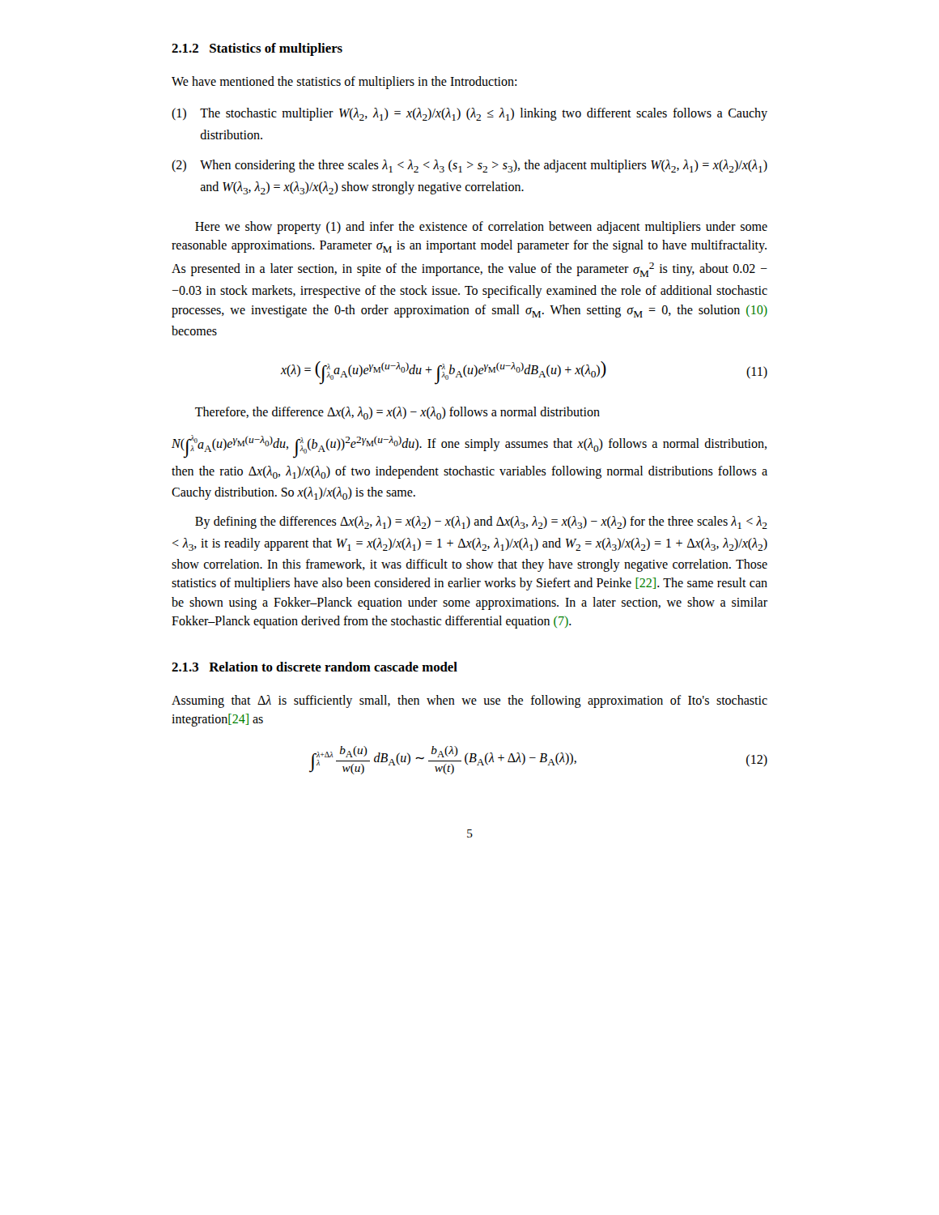2.1.2 Statistics of multipliers
We have mentioned the statistics of multipliers in the Introduction:
The stochastic multiplier W(λ2, λ1) = x(λ2)/x(λ1) (λ2 ≤ λ1) linking two different scales follows a Cauchy distribution.
When considering the three scales λ1 < λ2 < λ3 (s1 > s2 > s3), the adjacent multipliers W(λ2, λ1) = x(λ2)/x(λ1) and W(λ3, λ2) = x(λ3)/x(λ2) show strongly negative correlation.
Here we show property (1) and infer the existence of correlation between adjacent multipliers under some reasonable approximations. Parameter σM is an important model parameter for the signal to have multifractality. As presented in a later section, in spite of the importance, the value of the parameter σM2 is tiny, about 0.02 − −0.03 in stock markets, irrespective of the stock issue. To specifically examined the role of additional stochastic processes, we investigate the 0-th order approximation of small σM. When setting σM = 0, the solution (10) becomes
x(λ) = (∫λλ0 aA(u)eγM(u−λ0)du + ∫λλ0 bA(u)eγM(u−λ0)dBA(u) + x(λ0))
(11)
Therefore, the difference Δx(λ, λ0) = x(λ) − x(λ0) follows a normal distribution
N(∫λ0 λ aA(u)eγM(u−λ0)du, ∫λλ0(bA(u))2e2γM(u−λ0)du). If one simply assumes that x(λ0) follows a normal distribution, then the ratio Δx(λ0, λ1)/x(λ0) of two independent stochastic variables following normal distributions follows a Cauchy distribution. So x(λ1)/x(λ0) is the same.
By defining the differences Δx(λ2, λ1) = x(λ2) − x(λ1) and Δx(λ3, λ2) = x(λ3) − x(λ2) for the three scales λ1 < λ2 < λ3, it is readily apparent that W1 = x(λ2)/x(λ1) = 1 + Δx(λ2, λ1)/x(λ1) and W2 = x(λ3)/x(λ2) = 1 + Δx(λ3, λ2)/x(λ2) show correlation. In this framework, it was difficult to show that they have strongly negative correlation. Those statistics of multipliers have also been considered in earlier works by Siefert and Peinke [22]. The same result can be shown using a Fokker–Planck equation under some approximations. In a later section, we show a similar Fokker–Planck equation derived from the stochastic differential equation (7).
2.1.3 Relation to discrete random cascade model
Assuming that Δλ is sufficiently small, then when we use the following approximation of Ito's stochastic integration[24] as
∫λ+Δλ λ bA(u) w(u) dBA(u) ∼ bA(λ) w(t) (BA(λ + Δλ) − BA(λ)),
(12)
5